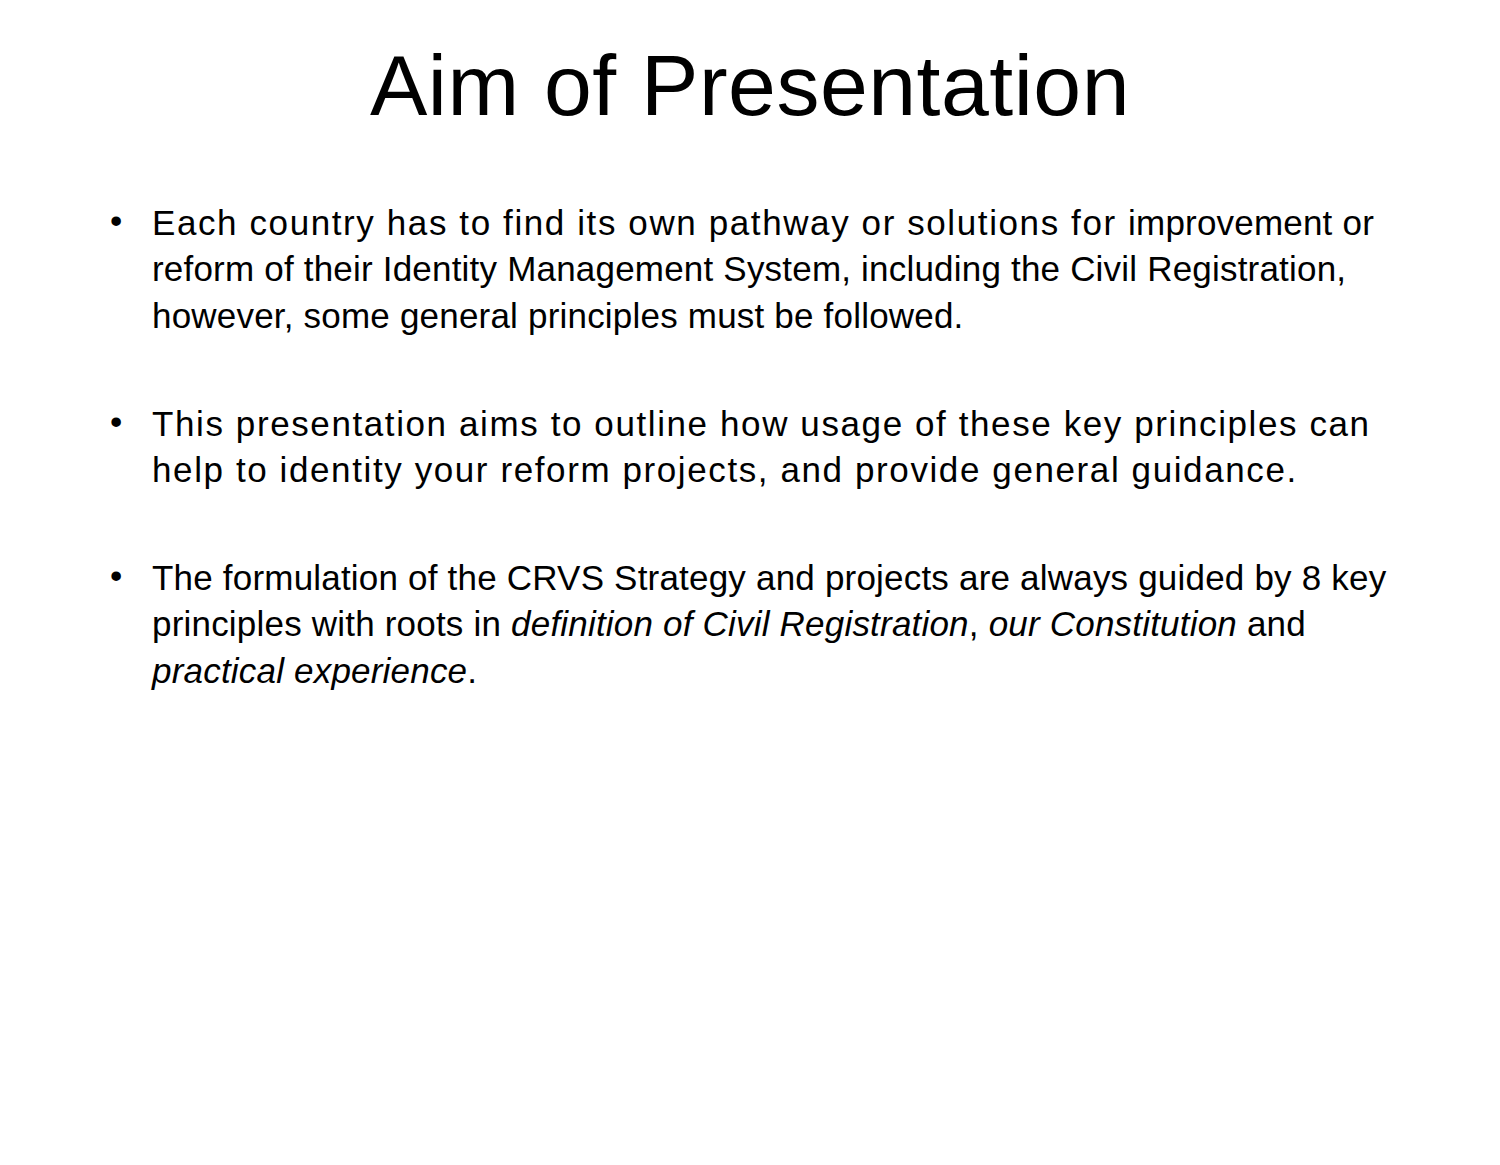Aim of Presentation
Each country has to find its own pathway or solutions for improvement or reform of their Identity Management System, including the Civil Registration, however, some general principles must be followed.
This presentation aims to outline how usage of these key principles can help to identity your reform projects, and provide general guidance.
The formulation of the CRVS Strategy and projects are always guided by 8 key principles with roots in definition of Civil Registration, our Constitution and practical experience.